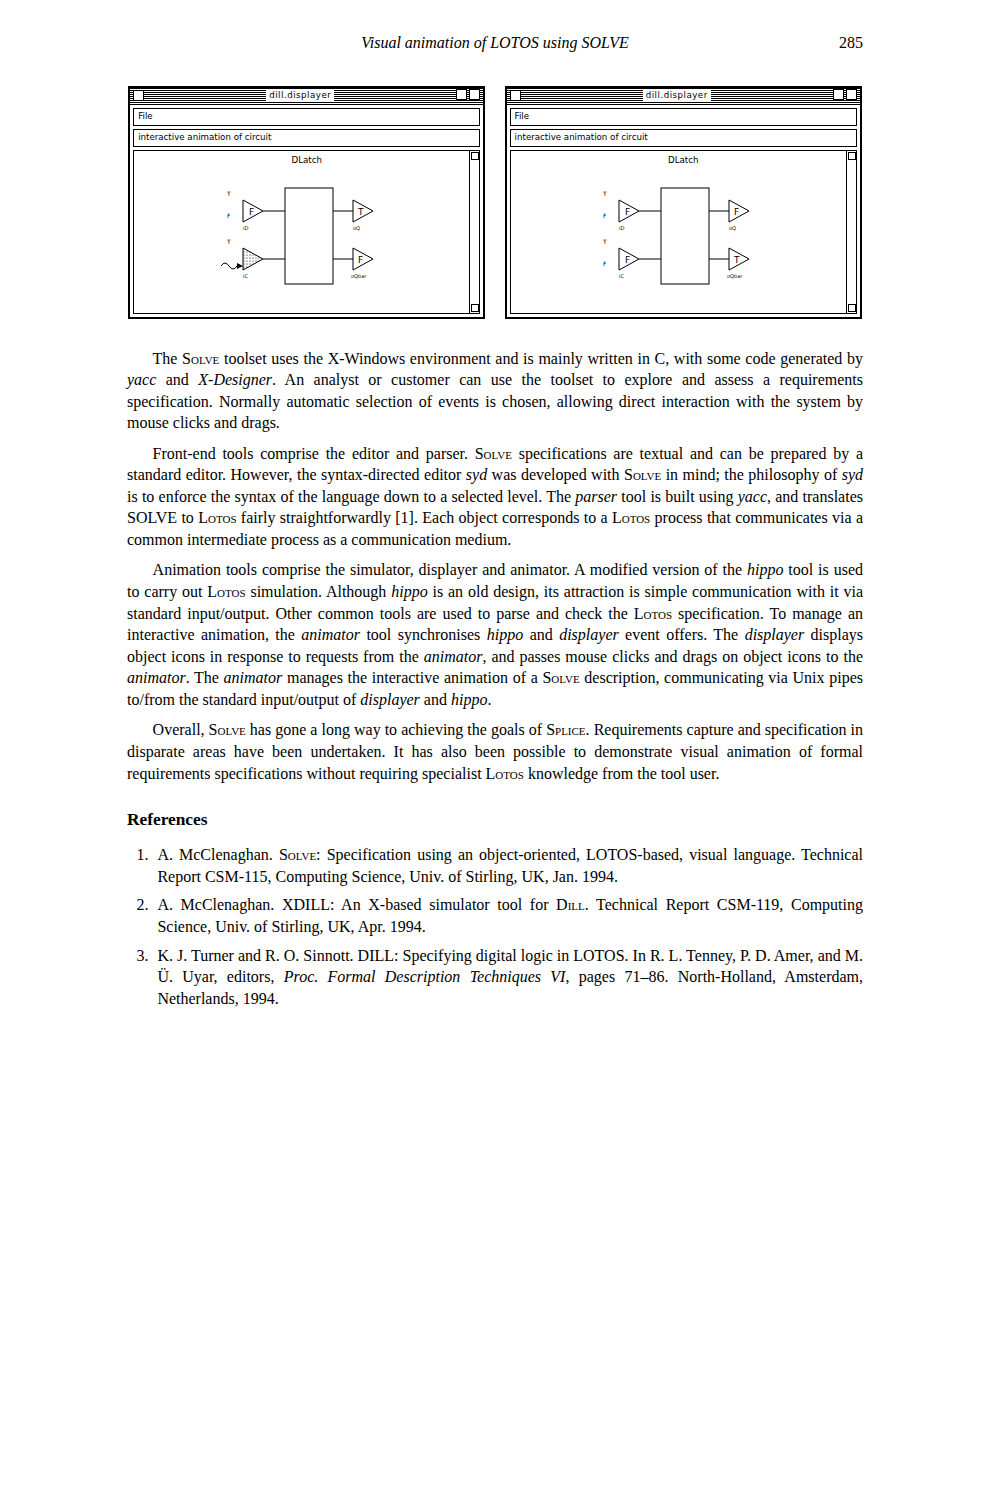Visual animation of LOTOS using SOLVE 285
dill.displayer
File
interactive animation of circuit
DLatch
F iD T F iC T T oQ F oQbar
dill.displayer
File
interactive animation of circuit
DLatch
F iD T F F iC T F F oQ T oQbar
The Solve toolset uses the X-Windows environment and is mainly written in C, with some code generated by yacc and X-Designer. An analyst or customer can use the toolset to explore and assess a requirements specification. Normally automatic selection of events is chosen, allowing direct interaction with the system by mouse clicks and drags.
Front-end tools comprise the editor and parser. Solve specifications are textual and can be prepared by a standard editor. However, the syntax-directed editor syd was developed with Solve in mind; the philosophy of syd is to enforce the syntax of the language down to a selected level. The parser tool is built using yacc, and translates SOLVE to Lotos fairly straightforwardly [1]. Each object corresponds to a Lotos process that communicates via a common intermediate process as a communication medium.
Animation tools comprise the simulator, displayer and animator. A modified version of the hippo tool is used to carry out Lotos simulation. Although hippo is an old design, its attraction is simple communication with it via standard input/output. Other common tools are used to parse and check the Lotos specification. To manage an interactive animation, the animator tool synchronises hippo and displayer event offers. The displayer displays object icons in response to requests from the animator, and passes mouse clicks and drags on object icons to the animator. The animator manages the interactive animation of a Solve description, communicating via Unix pipes to/from the standard input/output of displayer and hippo.
Overall, Solve has gone a long way to achieving the goals of Splice. Requirements capture and specification in disparate areas have been undertaken. It has also been possible to demonstrate visual animation of formal requirements specifications without requiring specialist Lotos knowledge from the tool user.
References
A. McClenaghan. Solve: Specification using an object-oriented, LOTOS-based, visual language. Technical Report CSM-115, Computing Science, Univ. of Stirling, UK, Jan. 1994.
A. McClenaghan. XDILL: An X-based simulator tool for Dill. Technical Report CSM-119, Computing Science, Univ. of Stirling, UK, Apr. 1994.
K. J. Turner and R. O. Sinnott. DILL: Specifying digital logic in LOTOS. In R. L. Tenney, P. D. Amer, and M. Ü. Uyar, editors, Proc. Formal Description Techniques VI, pages 71–86. North-Holland, Amsterdam, Netherlands, 1994.